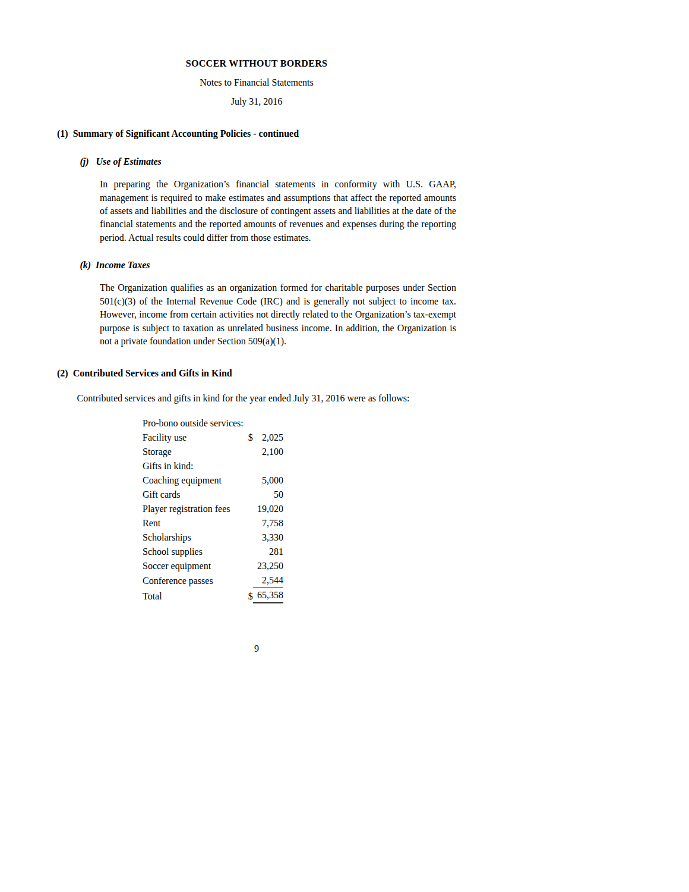SOCCER WITHOUT BORDERS
Notes to Financial Statements
July 31, 2016
(1) Summary of Significant Accounting Policies - continued
(j) Use of Estimates
In preparing the Organization’s financial statements in conformity with U.S. GAAP, management is required to make estimates and assumptions that affect the reported amounts of assets and liabilities and the disclosure of contingent assets and liabilities at the date of the financial statements and the reported amounts of revenues and expenses during the reporting period. Actual results could differ from those estimates.
(k) Income Taxes
The Organization qualifies as an organization formed for charitable purposes under Section 501(c)(3) of the Internal Revenue Code (IRC) and is generally not subject to income tax. However, income from certain activities not directly related to the Organization’s tax-exempt purpose is subject to taxation as unrelated business income. In addition, the Organization is not a private foundation under Section 509(a)(1).
(2) Contributed Services and Gifts in Kind
Contributed services and gifts in kind for the year ended July 31, 2016 were as follows:
| Pro-bono outside services: | | |
| Facility use | $ | 2,025 |
| Storage | | 2,100 |
| Gifts in kind: | | |
| Coaching equipment | | 5,000 |
| Gift cards | | 50 |
| Player registration fees | | 19,020 |
| Rent | | 7,758 |
| Scholarships | | 3,330 |
| School supplies | | 281 |
| Soccer equipment | | 23,250 |
| Conference passes | | 2,544 |
| Total | $ | 65,358 |
9